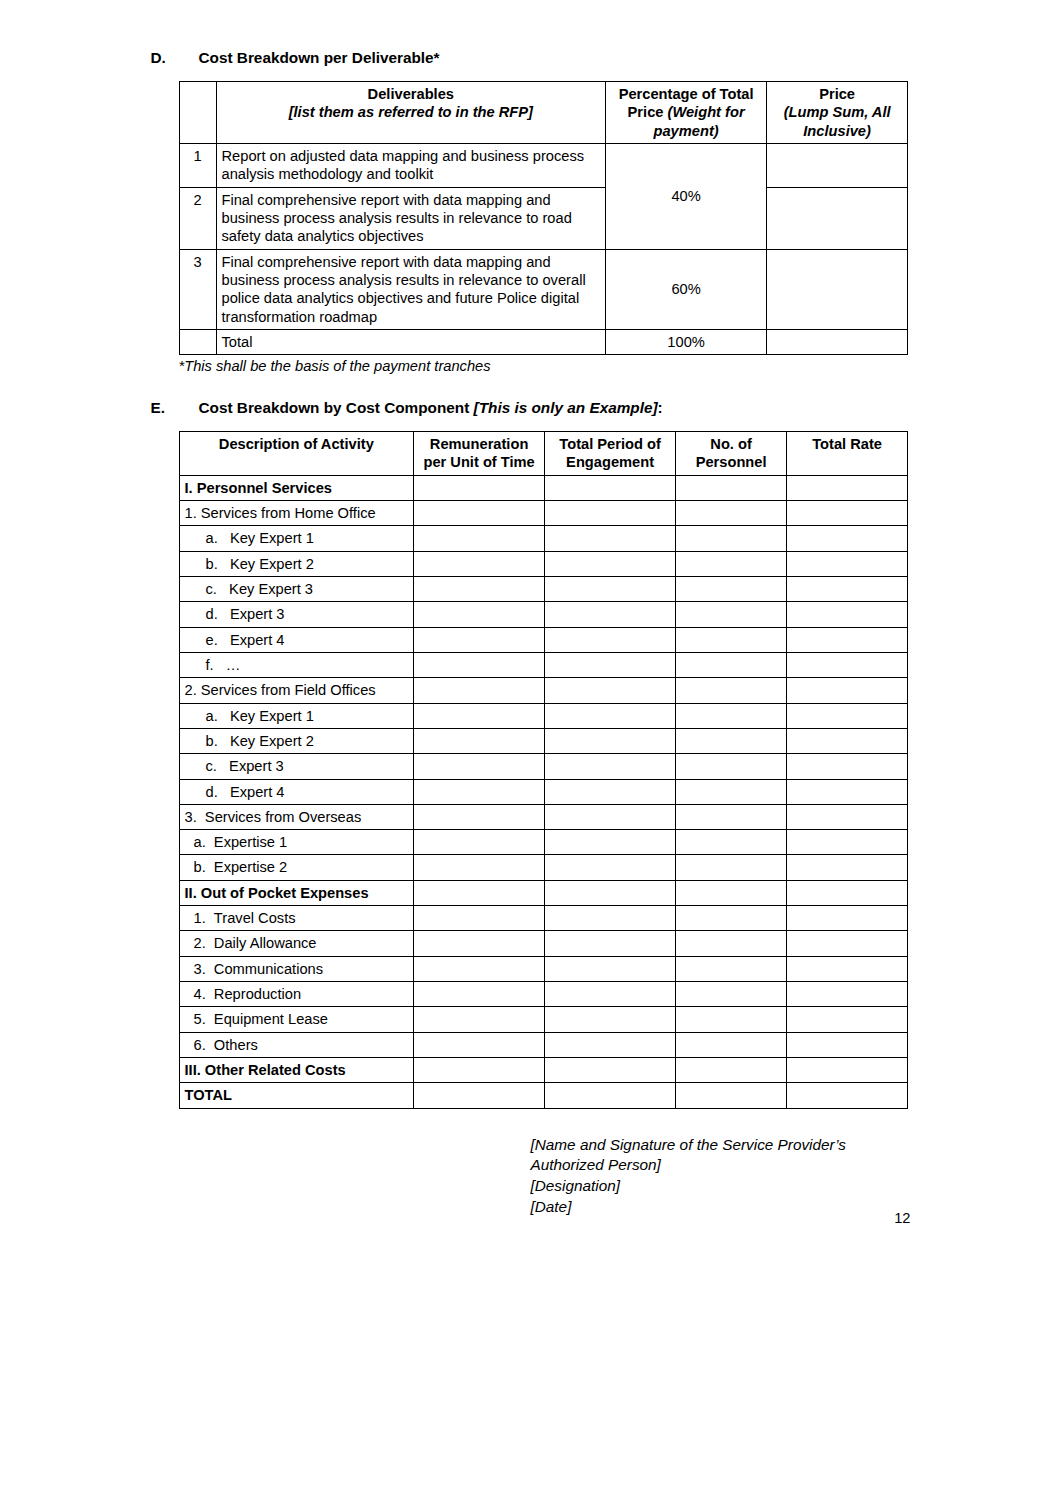D. Cost Breakdown per Deliverable*
| | Deliverables [list them as referred to in the RFP] | Percentage of Total Price (Weight for payment) | Price (Lump Sum, All Inclusive) |
| --- | --- | --- | --- |
| 1 | Report on adjusted data mapping and business process analysis methodology and toolkit | 40% | |
| 2 | Final comprehensive report with data mapping and business process analysis results in relevance to road safety data analytics objectives | |
| 3 | Final comprehensive report with data mapping and business process analysis results in relevance to overall police data analytics objectives and future Police digital transformation roadmap | 60% | |
| | Total | 100% | |
*This shall be the basis of the payment tranches
E. Cost Breakdown by Cost Component [This is only an Example]:
| Description of Activity | Remuneration per Unit of Time | Total Period of Engagement | No. of Personnel | Total Rate |
| --- | --- | --- | --- | --- |
| I. Personnel Services | | | | |
| 1. Services from Home Office | | | | |
| a. Key Expert 1 | | | | |
| b. Key Expert 2 | | | | |
| c. Key Expert 3 | | | | |
| d. Expert 3 | | | | |
| e. Expert 4 | | | | |
| f. … | | | | |
| 2. Services from Field Offices | | | | |
| a. Key Expert 1 | | | | |
| b. Key Expert 2 | | | | |
| c. Expert 3 | | | | |
| d. Expert 4 | | | | |
| 3. Services from Overseas | | | | |
| a. Expertise 1 | | | | |
| b. Expertise 2 | | | | |
| II. Out of Pocket Expenses | | | | |
| 1. Travel Costs | | | | |
| 2. Daily Allowance | | | | |
| 3. Communications | | | | |
| 4. Reproduction | | | | |
| 5. Equipment Lease | | | | |
| 6. Others | | | | |
| III. Other Related Costs | | | | |
| TOTAL | | | | |
[Name and Signature of the Service Provider’s
Authorized Person]
[Designation]
[Date]
12